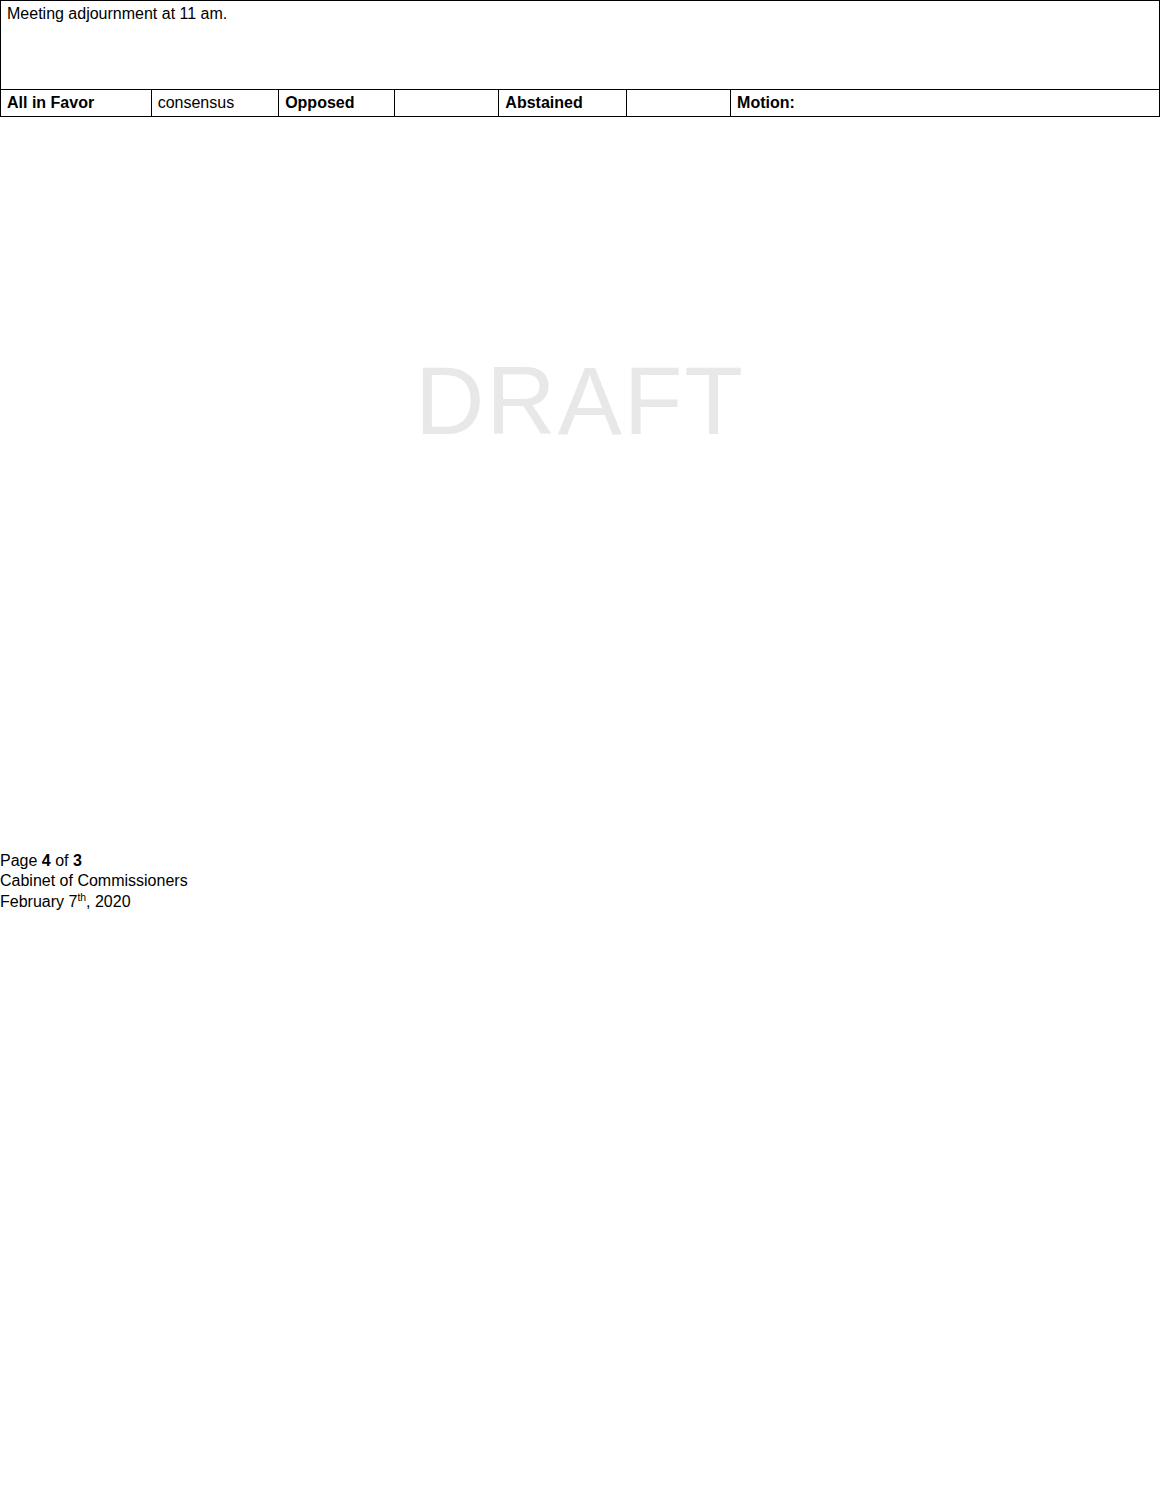| Meeting adjournment at 11 am. |
| All in Favor | consensus | Opposed | | Abstained | | Motion: |
DRAFT
Page 4 of 3
Cabinet of Commissioners
February 7th, 2020